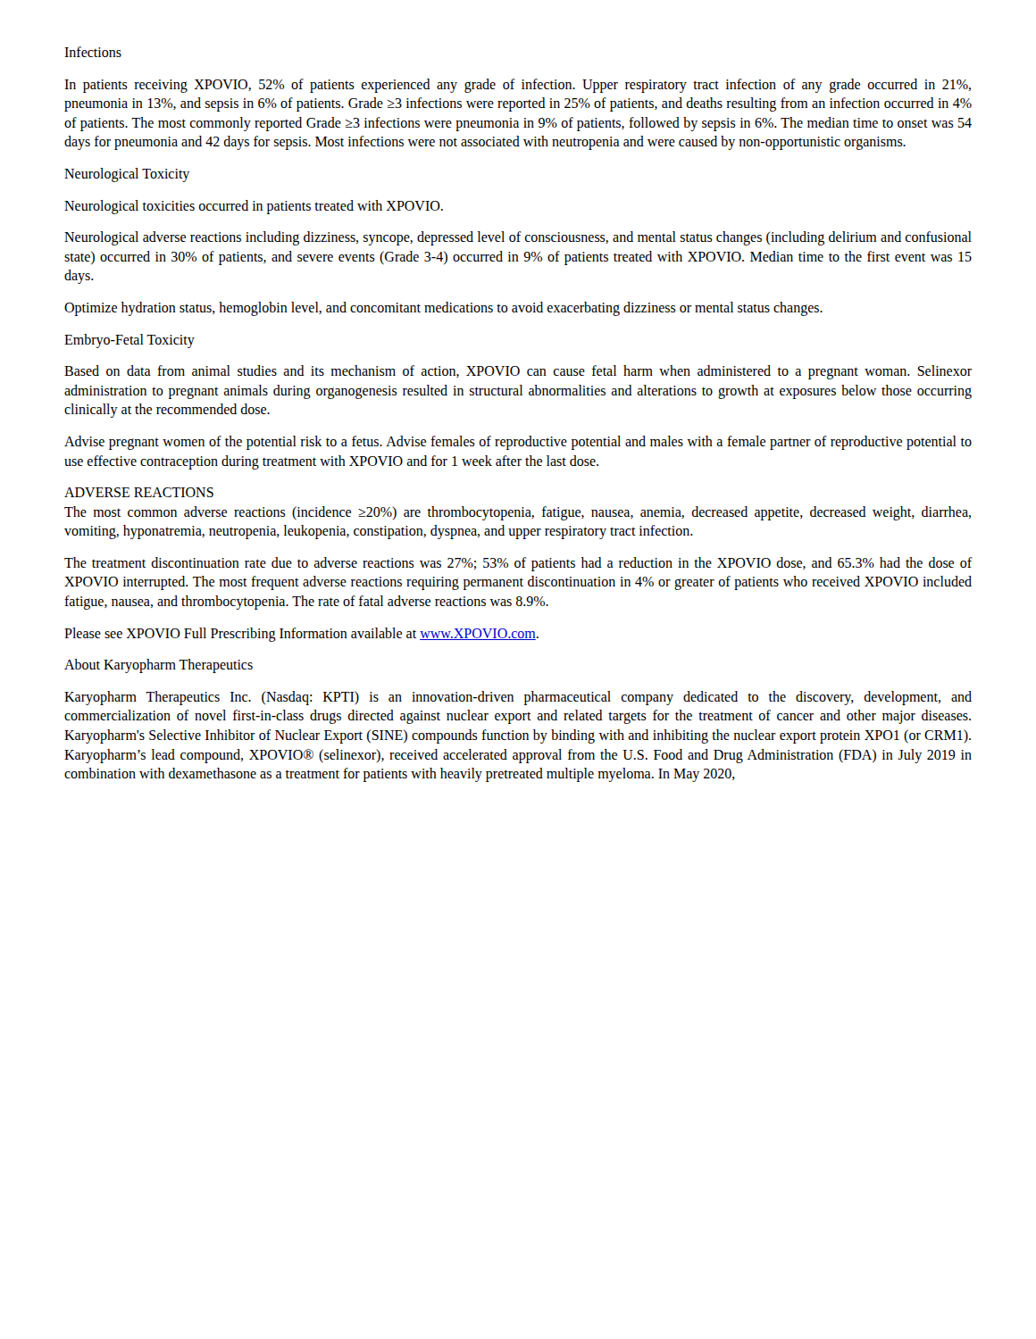Infections
In patients receiving XPOVIO, 52% of patients experienced any grade of infection. Upper respiratory tract infection of any grade occurred in 21%, pneumonia in 13%, and sepsis in 6% of patients. Grade ≥3 infections were reported in 25% of patients, and deaths resulting from an infection occurred in 4% of patients. The most commonly reported Grade ≥3 infections were pneumonia in 9% of patients, followed by sepsis in 6%. The median time to onset was 54 days for pneumonia and 42 days for sepsis. Most infections were not associated with neutropenia and were caused by non-opportunistic organisms.
Neurological Toxicity
Neurological toxicities occurred in patients treated with XPOVIO.
Neurological adverse reactions including dizziness, syncope, depressed level of consciousness, and mental status changes (including delirium and confusional state) occurred in 30% of patients, and severe events (Grade 3-4) occurred in 9% of patients treated with XPOVIO. Median time to the first event was 15 days.
Optimize hydration status, hemoglobin level, and concomitant medications to avoid exacerbating dizziness or mental status changes.
Embryo-Fetal Toxicity
Based on data from animal studies and its mechanism of action, XPOVIO can cause fetal harm when administered to a pregnant woman. Selinexor administration to pregnant animals during organogenesis resulted in structural abnormalities and alterations to growth at exposures below those occurring clinically at the recommended dose.
Advise pregnant women of the potential risk to a fetus. Advise females of reproductive potential and males with a female partner of reproductive potential to use effective contraception during treatment with XPOVIO and for 1 week after the last dose.
ADVERSE REACTIONS
The most common adverse reactions (incidence ≥20%) are thrombocytopenia, fatigue, nausea, anemia, decreased appetite, decreased weight, diarrhea, vomiting, hyponatremia, neutropenia, leukopenia, constipation, dyspnea, and upper respiratory tract infection.
The treatment discontinuation rate due to adverse reactions was 27%; 53% of patients had a reduction in the XPOVIO dose, and 65.3% had the dose of XPOVIO interrupted. The most frequent adverse reactions requiring permanent discontinuation in 4% or greater of patients who received XPOVIO included fatigue, nausea, and thrombocytopenia. The rate of fatal adverse reactions was 8.9%.
Please see XPOVIO Full Prescribing Information available at www.XPOVIO.com.
About Karyopharm Therapeutics
Karyopharm Therapeutics Inc. (Nasdaq: KPTI) is an innovation-driven pharmaceutical company dedicated to the discovery, development, and commercialization of novel first-in-class drugs directed against nuclear export and related targets for the treatment of cancer and other major diseases. Karyopharm's Selective Inhibitor of Nuclear Export (SINE) compounds function by binding with and inhibiting the nuclear export protein XPO1 (or CRM1). Karyopharm’s lead compound, XPOVIO® (selinexor), received accelerated approval from the U.S. Food and Drug Administration (FDA) in July 2019 in combination with dexamethasone as a treatment for patients with heavily pretreated multiple myeloma. In May 2020,